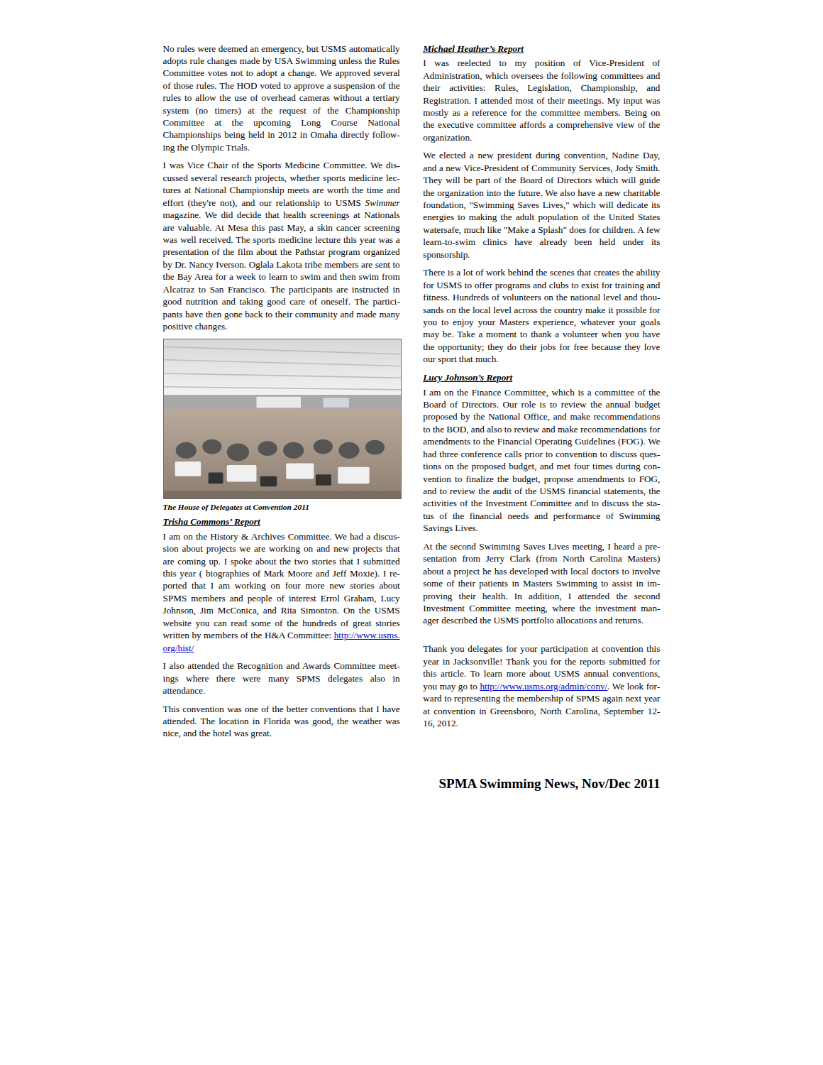No rules were deemed an emergency, but USMS automatically adopts rule changes made by USA Swimming unless the Rules Committee votes not to adopt a change. We approved several of those rules. The HOD voted to approve a suspension of the rules to allow the use of overhead cameras without a tertiary system (no timers) at the request of the Championship Committee at the upcoming Long Course National Championships being held in 2012 in Omaha directly following the Olympic Trials.
I was Vice Chair of the Sports Medicine Committee. We discussed several research projects, whether sports medicine lectures at National Championship meets are worth the time and effort (they're not), and our relationship to USMS Swimmer magazine. We did decide that health screenings at Nationals are valuable. At Mesa this past May, a skin cancer screening was well received. The sports medicine lecture this year was a presentation of the film about the Pathstar program organized by Dr. Nancy Iverson. Oglala Lakota tribe members are sent to the Bay Area for a week to learn to swim and then swim from Alcatraz to San Francisco. The participants are instructed in good nutrition and taking good care of oneself. The participants have then gone back to their community and made many positive changes.
The House of Delegates at Convention 2011
Trisha Commons’ Report
I am on the History & Archives Committee. We had a discussion about projects we are working on and new projects that are coming up. I spoke about the two stories that I submitted this year ( biographies of Mark Moore and Jeff Moxie). I reported that I am working on four more new stories about SPMS members and people of interest Errol Graham, Lucy Johnson, Jim McConica, and Rita Simonton. On the USMS website you can read some of the hundreds of great stories written by members of the H&A Committee: http://www.usms.org/hist/
I also attended the Recognition and Awards Committee meetings where there were many SPMS delegates also in attendance.
This convention was one of the better conventions that I have attended. The location in Florida was good, the weather was nice, and the hotel was great.
Michael Heather’s Report
I was reelected to my position of Vice-President of Administration, which oversees the following committees and their activities: Rules, Legislation, Championship, and Registration. I attended most of their meetings. My input was mostly as a reference for the committee members. Being on the executive committee affords a comprehensive view of the organization.
We elected a new president during convention, Nadine Day, and a new Vice-President of Community Services, Jody Smith. They will be part of the Board of Directors which will guide the organization into the future. We also have a new charitable foundation, "Swimming Saves Lives," which will dedicate its energies to making the adult population of the United States watersafe, much like "Make a Splash" does for children. A few learn-to-swim clinics have already been held under its sponsorship.
There is a lot of work behind the scenes that creates the ability for USMS to offer programs and clubs to exist for training and fitness. Hundreds of volunteers on the national level and thousands on the local level across the country make it possible for you to enjoy your Masters experience, whatever your goals may be. Take a moment to thank a volunteer when you have the opportunity; they do their jobs for free because they love our sport that much.
Lucy Johnson’s Report
I am on the Finance Committee, which is a committee of the Board of Directors. Our role is to review the annual budget proposed by the National Office, and make recommendations to the BOD, and also to review and make recommendations for amendments to the Financial Operating Guidelines (FOG). We had three conference calls prior to convention to discuss questions on the proposed budget, and met four times during convention to finalize the budget, propose amendments to FOG, and to review the audit of the USMS financial statements, the activities of the Investment Committee and to discuss the status of the financial needs and performance of Swimming Savings Lives.
At the second Swimming Saves Lives meeting, I heard a presentation from Jerry Clark (from North Carolina Masters) about a project he has developed with local doctors to involve some of their patients in Masters Swimming to assist in improving their health. In addition, I attended the second Investment Committee meeting, where the investment manager described the USMS portfolio allocations and returns.
Thank you delegates for your participation at convention this year in Jacksonville! Thank you for the reports submitted for this article. To learn more about USMS annual conventions, you may go to http://www.usms.org/admin/conv/. We look forward to representing the membership of SPMS again next year at convention in Greensboro, North Carolina, September 12-16, 2012.
SPMA Swimming News, Nov/Dec 2011